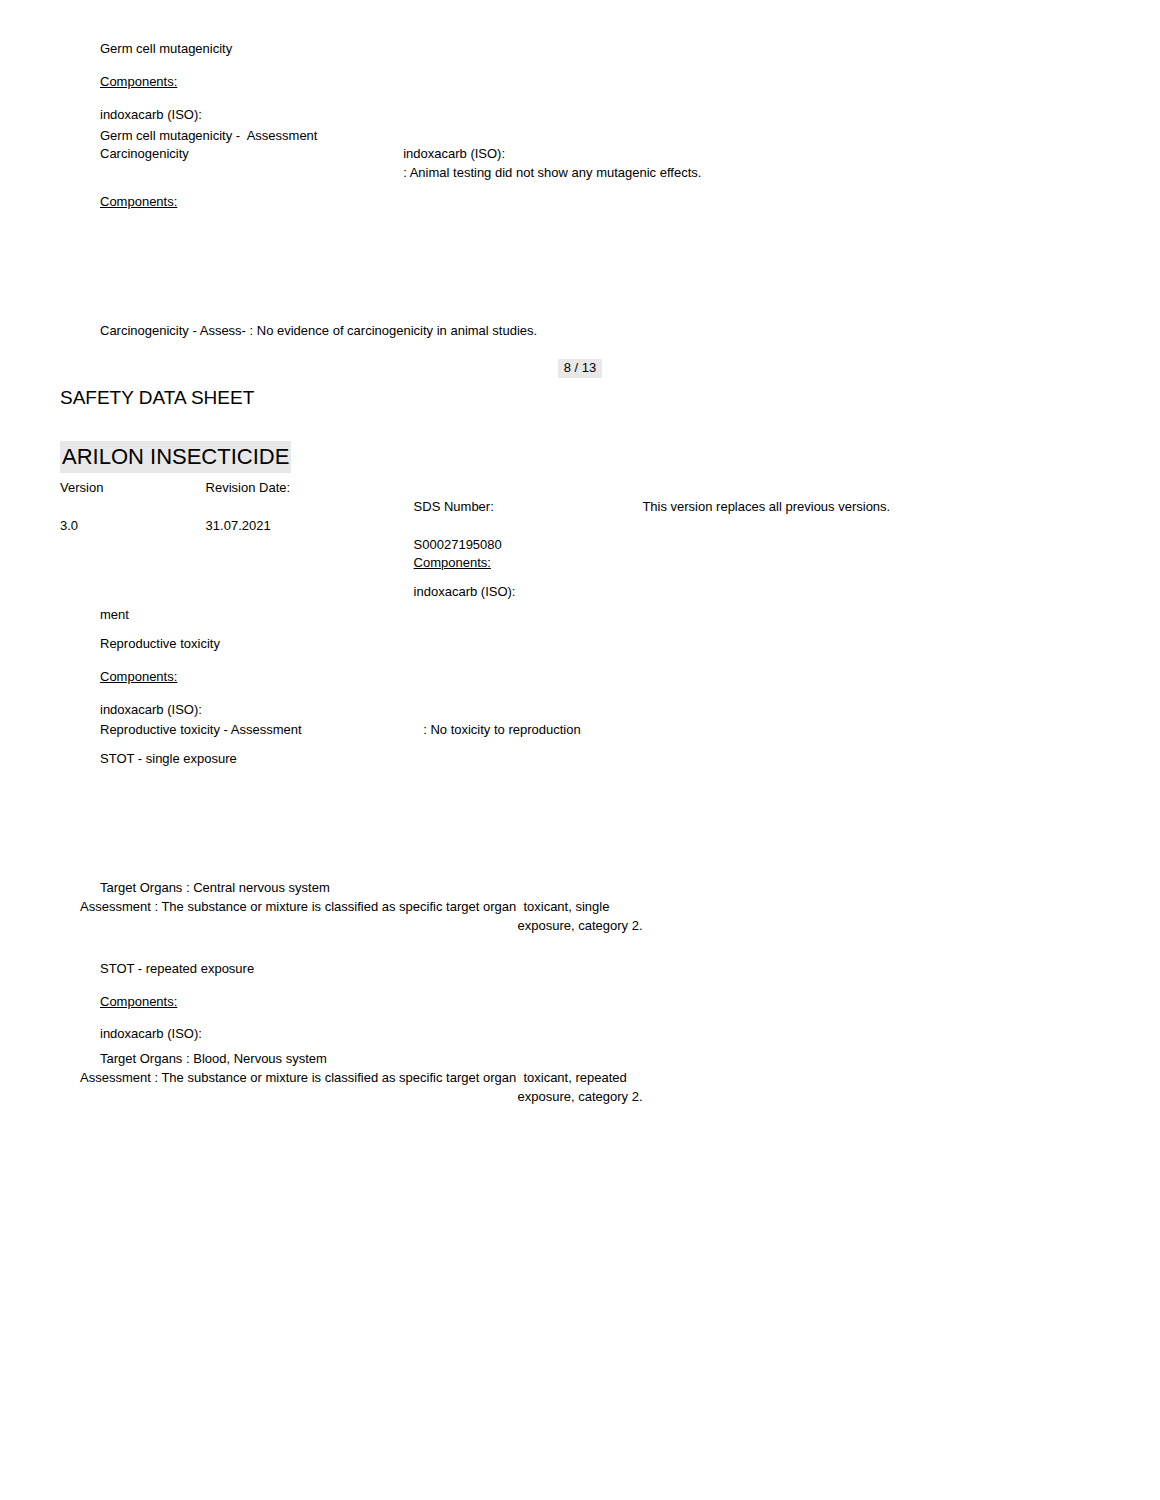Germ cell mutagenicity
Components:
indoxacarb (ISO):
| Germ cell mutagenicity - Assessment | |
| Carcinogenicity | indoxacarb (ISO): : Animal testing did not show any mutagenic effects. |
Components:
Carcinogenicity - Assess- : No evidence of carcinogenicity in animal studies.
8 / 13
SAFETY DATA SHEET
ARILON INSECTICIDE
| Version | Revision Date: | | |
| | | SDS Number: | This version replaces all previous versions. |
| 3.0 | 31.07.2021 | | |
| | | S00027195080 | |
| | | Components: | |
| | | indoxacarb (ISO): | |
ment
Reproductive toxicity
Components:
indoxacarb (ISO):
| Reproductive toxicity - Assessment | : No toxicity to reproduction |
STOT - single exposure
Target Organs : Central nervous system
Assessment : The substance or mixture is classified as specific target organ toxicant, single
exposure, category 2.
STOT - repeated exposure
Components:
indoxacarb (ISO):
Target Organs : Blood, Nervous system
Assessment : The substance or mixture is classified as specific target organ toxicant, repeated
exposure, category 2.